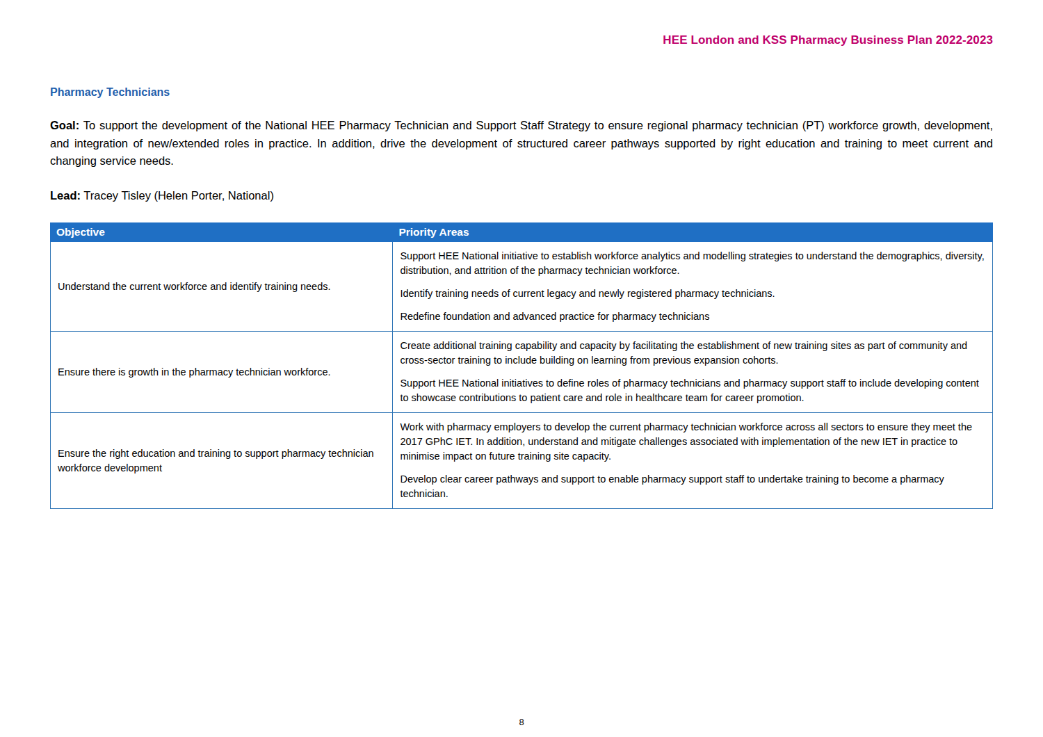HEE London and KSS Pharmacy Business Plan 2022-2023
Pharmacy Technicians
Goal: To support the development of the National HEE Pharmacy Technician and Support Staff Strategy to ensure regional pharmacy technician (PT) workforce growth, development, and integration of new/extended roles in practice. In addition, drive the development of structured career pathways supported by right education and training to meet current and changing service needs.
Lead: Tracey Tisley (Helen Porter, National)
| Objective | Priority Areas |
| --- | --- |
| Understand the current workforce and identify training needs. | Support HEE National initiative to establish workforce analytics and modelling strategies to understand the demographics, diversity, distribution, and attrition of the pharmacy technician workforce. Identify training needs of current legacy and newly registered pharmacy technicians. Redefine foundation and advanced practice for pharmacy technicians |
| Ensure there is growth in the pharmacy technician workforce. | Create additional training capability and capacity by facilitating the establishment of new training sites as part of community and cross-sector training to include building on learning from previous expansion cohorts. Support HEE National initiatives to define roles of pharmacy technicians and pharmacy support staff to include developing content to showcase contributions to patient care and role in healthcare team for career promotion. |
| Ensure the right education and training to support pharmacy technician workforce development | Work with pharmacy employers to develop the current pharmacy technician workforce across all sectors to ensure they meet the 2017 GPhC IET. In addition, understand and mitigate challenges associated with implementation of the new IET in practice to minimise impact on future training site capacity. Develop clear career pathways and support to enable pharmacy support staff to undertake training to become a pharmacy technician. |
8